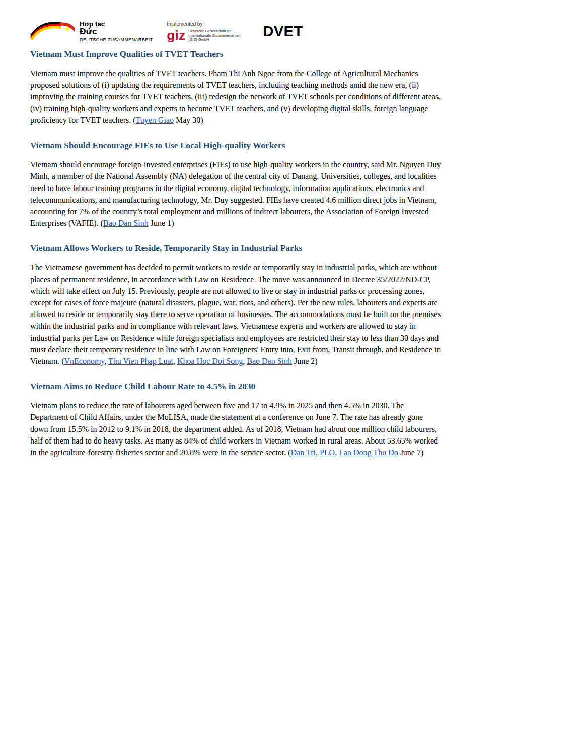Hợp tác Đức DEUTSCHE ZUSAMMENARBEIT
Implemented by
giz Deutsche Gesellschaft für Internationale Zusammenarbeit (GIZ) GmbH
DVET
Vietnam Must Improve Qualities of TVET Teachers
Vietnam must improve the qualities of TVET teachers. Pham Thi Anh Ngoc from the College of Agricultural Mechanics proposed solutions of (i) updating the requirements of TVET teachers, including teaching methods amid the new era, (ii) improving the training courses for TVET teachers, (iii) redesign the network of TVET schools per conditions of different areas, (iv) training high-quality workers and experts to become TVET teachers, and (v) developing digital skills, foreign language proficiency for TVET teachers. (Tuyen Giao May 30)
Vietnam Should Encourage FIEs to Use Local High-quality Workers
Vietnam should encourage foreign-invested enterprises (FIEs) to use high-quality workers in the country, said Mr. Nguyen Duy Minh, a member of the National Assembly (NA) delegation of the central city of Danang. Universities, colleges, and localities need to have labour training programs in the digital economy, digital technology, information applications, electronics and telecommunications, and manufacturing technology, Mr. Duy suggested. FIEs have created 4.6 million direct jobs in Vietnam, accounting for 7% of the country’s total employment and millions of indirect labourers, the Association of Foreign Invested Enterprises (VAFIE). (Bao Dan Sinh June 1)
Vietnam Allows Workers to Reside, Temporarily Stay in Industrial Parks
The Vietnamese government has decided to permit workers to reside or temporarily stay in industrial parks, which are without places of permanent residence, in accordance with Law on Residence. The move was announced in Decree 35/2022/ND-CP, which will take effect on July 15. Previously, people are not allowed to live or stay in industrial parks or processing zones, except for cases of force majeure (natural disasters, plague, war, riots, and others). Per the new rules, labourers and experts are allowed to reside or temporarily stay there to serve operation of businesses. The accommodations must be built on the premises within the industrial parks and in compliance with relevant laws. Vietnamese experts and workers are allowed to stay in industrial parks per Law on Residence while foreign specialists and employees are restricted their stay to less than 30 days and must declare their temporary residence in line with Law on Foreigners' Entry into, Exit from, Transit through, and Residence in Vietnam. (VnEconomy, Thu Vien Phap Luat, Khoa Hoc Doi Song, Bao Dan Sinh June 2)
Vietnam Aims to Reduce Child Labour Rate to 4.5% in 2030
Vietnam plans to reduce the rate of labourers aged between five and 17 to 4.9% in 2025 and then 4.5% in 2030. The Department of Child Affairs, under the MoLISA, made the statement at a conference on June 7. The rate has already gone down from 15.5% in 2012 to 9.1% in 2018, the department added. As of 2018, Vietnam had about one million child labourers, half of them had to do heavy tasks. As many as 84% of child workers in Vietnam worked in rural areas. About 53.65% worked in the agriculture-forestry-fisheries sector and 20.8% were in the service sector. (Dan Tri, PLO, Lao Dong Thu Do June 7)